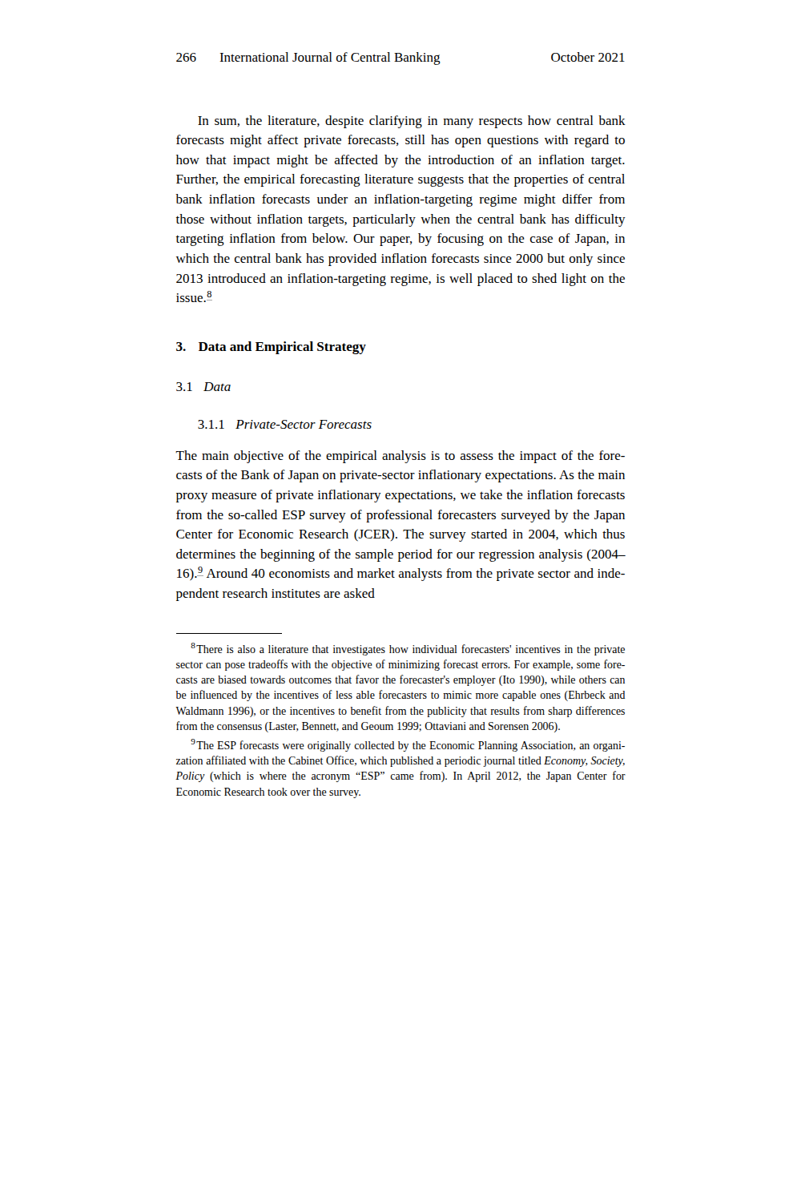266 International Journal of Central Banking October 2021
In sum, the literature, despite clarifying in many respects how central bank forecasts might affect private forecasts, still has open questions with regard to how that impact might be affected by the introduction of an inflation target. Further, the empirical forecasting literature suggests that the properties of central bank inflation forecasts under an inflation-targeting regime might differ from those without inflation targets, particularly when the central bank has difficulty targeting inflation from below. Our paper, by focusing on the case of Japan, in which the central bank has provided inflation forecasts since 2000 but only since 2013 introduced an inflation-targeting regime, is well placed to shed light on the issue.8
3. Data and Empirical Strategy
3.1 Data
3.1.1 Private-Sector Forecasts
The main objective of the empirical analysis is to assess the impact of the forecasts of the Bank of Japan on private-sector inflationary expectations. As the main proxy measure of private inflationary expectations, we take the inflation forecasts from the so-called ESP survey of professional forecasters surveyed by the Japan Center for Economic Research (JCER). The survey started in 2004, which thus determines the beginning of the sample period for our regression analysis (2004–16).9 Around 40 economists and market analysts from the private sector and independent research institutes are asked
8There is also a literature that investigates how individual forecasters' incentives in the private sector can pose tradeoffs with the objective of minimizing forecast errors. For example, some forecasts are biased towards outcomes that favor the forecaster's employer (Ito 1990), while others can be influenced by the incentives of less able forecasters to mimic more capable ones (Ehrbeck and Waldmann 1996), or the incentives to benefit from the publicity that results from sharp differences from the consensus (Laster, Bennett, and Geoum 1999; Ottaviani and Sorensen 2006).
9The ESP forecasts were originally collected by the Economic Planning Association, an organization affiliated with the Cabinet Office, which published a periodic journal titled Economy, Society, Policy (which is where the acronym “ESP” came from). In April 2012, the Japan Center for Economic Research took over the survey.